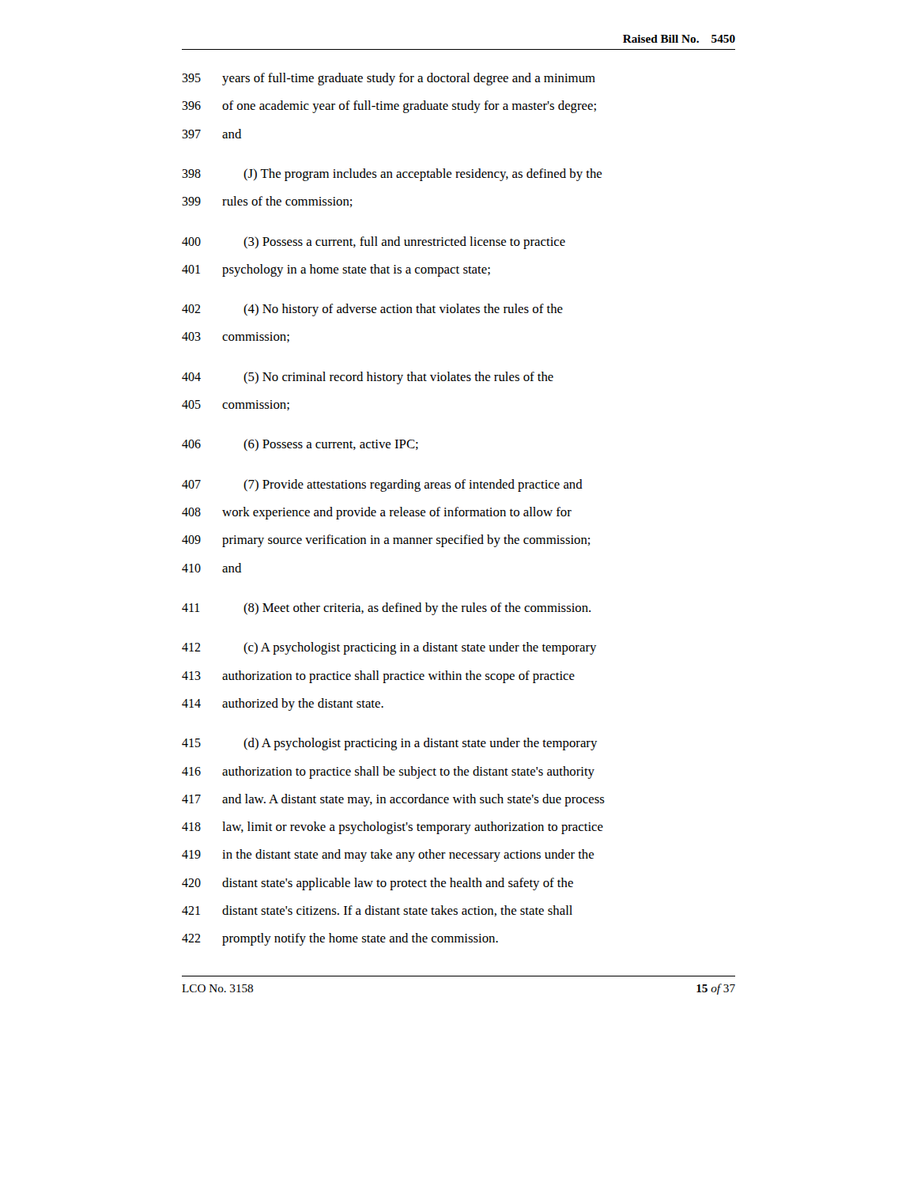Raised Bill No. 5450
395
years of full-time graduate study for a doctoral degree and a minimum
396
of one academic year of full-time graduate study for a master's degree;
397
and
398
(J) The program includes an acceptable residency, as defined by the
399
rules of the commission;
400
(3) Possess a current, full and unrestricted license to practice
401
psychology in a home state that is a compact state;
402
(4) No history of adverse action that violates the rules of the
403
commission;
404
(5) No criminal record history that violates the rules of the
405
commission;
406
(6) Possess a current, active IPC;
407
(7) Provide attestations regarding areas of intended practice and
408
work experience and provide a release of information to allow for
409
primary source verification in a manner specified by the commission;
410
and
411
(8) Meet other criteria, as defined by the rules of the commission.
412
(c) A psychologist practicing in a distant state under the temporary
413
authorization to practice shall practice within the scope of practice
414
authorized by the distant state.
415
(d) A psychologist practicing in a distant state under the temporary
416
authorization to practice shall be subject to the distant state's authority
417
and law. A distant state may, in accordance with such state's due process
418
law, limit or revoke a psychologist's temporary authorization to practice
419
in the distant state and may take any other necessary actions under the
420
distant state's applicable law to protect the health and safety of the
421
distant state's citizens. If a distant state takes action, the state shall
422
promptly notify the home state and the commission.
LCO No. 3158
15 of 37